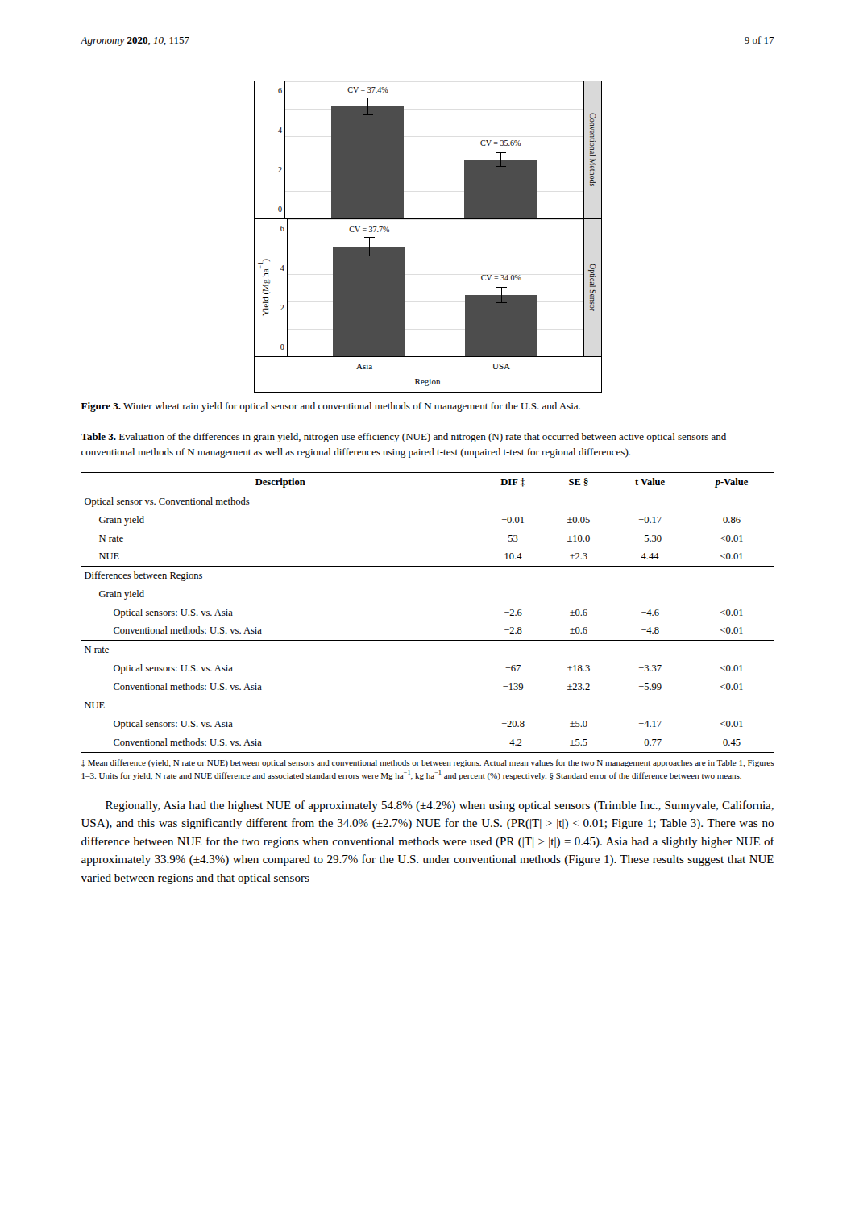Agronomy 2020, 10, 1157
9 of 17
6420
CV = 37.4%
CV = 35.6%
Conventional Methods
Yield (Mg ha−1)
6420
CV = 37.7%
CV = 34.0%
Optical Sensor
Asia USA
Region
Figure 3. Winter wheat rain yield for optical sensor and conventional methods of N management for the U.S. and Asia.
Table 3. Evaluation of the differences in grain yield, nitrogen use efficiency (NUE) and nitrogen (N) rate that occurred between active optical sensors and conventional methods of N management as well as regional differences using paired t-test (unpaired t-test for regional differences).
| Description | DIF ‡ | SE § | t Value | p -Value |
| --- | --- | --- | --- | --- |
| Optical sensor vs. Conventional methods | | | | |
| Grain yield | −0.01 | ±0.05 | −0.17 | 0.86 |
| N rate | 53 | ±10.0 | −5.30 | <0.01 |
| NUE | 10.4 | ±2.3 | 4.44 | <0.01 |
| Differences between Regions | | | | |
| Grain yield | | | | |
| Optical sensors: U.S. vs. Asia | −2.6 | ±0.6 | −4.6 | <0.01 |
| Conventional methods: U.S. vs. Asia | −2.8 | ±0.6 | −4.8 | <0.01 |
| N rate | | | | |
| Optical sensors: U.S. vs. Asia | −67 | ±18.3 | −3.37 | <0.01 |
| Conventional methods: U.S. vs. Asia | −139 | ±23.2 | −5.99 | <0.01 |
| NUE | | | | |
| Optical sensors: U.S. vs. Asia | −20.8 | ±5.0 | −4.17 | <0.01 |
| Conventional methods: U.S. vs. Asia | −4.2 | ±5.5 | −0.77 | 0.45 |
‡ Mean difference (yield, N rate or NUE) between optical sensors and conventional methods or between regions. Actual mean values for the two N management approaches are in Table 1, Figures 1–3. Units for yield, N rate and NUE difference and associated standard errors were Mg ha−1, kg ha−1 and percent (%) respectively. § Standard error of the difference between two means.
Regionally, Asia had the highest NUE of approximately 54.8% (±4.2%) when using optical sensors (Trimble Inc., Sunnyvale, California, USA), and this was significantly different from the 34.0% (±2.7%) NUE for the U.S. (PR(|T| > |t|) < 0.01; Figure 1; Table 3). There was no difference between NUE for the two regions when conventional methods were used (PR (|T| > |t|) = 0.45). Asia had a slightly higher NUE of approximately 33.9% (±4.3%) when compared to 29.7% for the U.S. under conventional methods (Figure 1). These results suggest that NUE varied between regions and that optical sensors